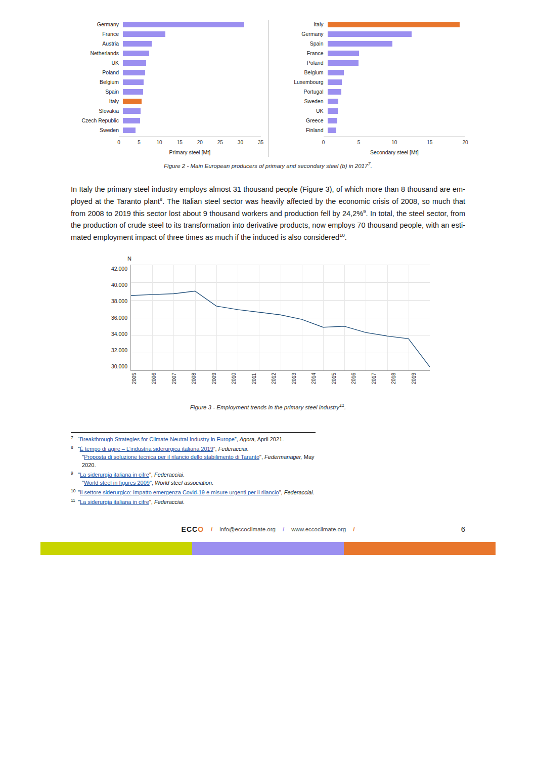Germany
France
Austria
Netherlands
UK
Poland
Belgium
Spain
Italy
Slovakia
Czech Republic
Sweden
0 5 10 15 20 25 30 35
Primary steel [Mt]
Italy
Germany
Spain
France
Poland
Belgium
Luxembourg
Portugal
Sweden
UK
Greece
Finland
0 5 10 15 20
Secondary steel [Mt]
Figure 2 - Main European producers of primary and secondary steel (b) in 20177.
In Italy the primary steel industry employs almost 31 thousand people (Figure 3), of which more than 8 thousand are employed at the Taranto plant8. The Italian steel sector was heavily affected by the economic crisis of 2008, so much that from 2008 to 2019 this sector lost about 9 thousand workers and production fell by 24,2%9. In total, the steel sector, from the production of crude steel to its transformation into derivative products, now employs 70 thousand people, with an estimated employment impact of three times as much if the induced is also considered10.
N
42.000
40.000
38.000
36.000
34.000
32.000
30.000
20052006200720082009 20102011201220132014 20152016201720182019
Figure 3 - Employment trends in the primary steel industry11.
7“Breakthrough Strategies for Climate-Neutral Industry in Europe”, Agora, April 2021.
8“È tempo di agire – L’industria siderurgica italiana 2019”, Federacciai. "Proposta di soluzione tecnica per il rilancio dello stabilimento di Taranto", Federmanager, May 2020.
9"La siderurgia italiana in cifre", Federacciai. "World steel in figures 2009", World steel association.
10"Il settore siderurgico: Impatto emergenza Covid-19 e misure urgenti per il rilancio", Federacciai.
11"La siderurgia italiana in cifre", Federacciai.
ECCO / info@eccoclimate.org / www.eccoclimate.org / 6